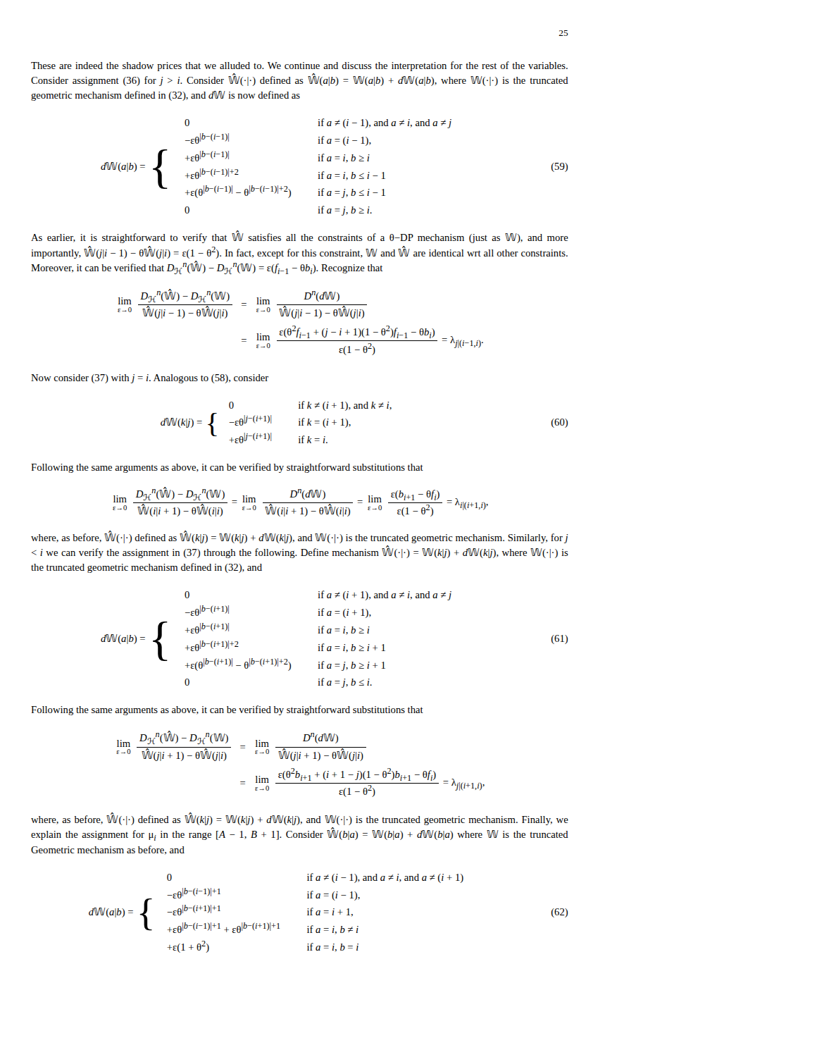25
These are indeed the shadow prices that we alluded to. We continue and discuss the interpretation for the rest of the variables. Consider assignment (36) for j > i. Consider 𝕎̂(·|·) defined as 𝕎̂(a|b) = 𝕎(a|b) + d 𝕎(a|b), where 𝕎(·|·) is the truncated geometric mechanism defined in (32), and d 𝕎 is now defined as
d 𝕎(a|b) = {
| 0 | if a ≠ ( i − 1), and a ≠ i , and a ≠ j |
| −εθ / b −( i −1)/ | if a = ( i − 1), |
| +εθ / b −( i −1)/ | if a = i , b ≥ i |
| +εθ / b −( i −1)/+2 | if a = i , b ≤ i − 1 |
| +ε(θ / b −( i −1)/ − θ / b −( i −1)/+2 ) | if a = j , b ≤ i − 1 |
| 0 | if a = j , b ≥ i . |
(59)
As earlier, it is straightforward to verify that 𝕎̂ satisfies all the constraints of a θ−DP mechanism (just as 𝕎), and more importantly, 𝕎̂(j|i − 1) − θ𝕎̂(j|i) = ε(1 − θ2). In fact, except for this constraint, 𝕎 and 𝕎̂ are identical wrt all other constraints. Moreover, it can be verified that Dℋn(𝕎̂) − Dℋn(𝕎) = ε(fi−1 − θbi). Recognize that
| lim ε→0 D ℋ n (𝕎̂) − D ℋ n (𝕎) 𝕎̂( j / i − 1) − θ𝕎̂( j / i ) | = | lim ε→0 D n ( d 𝕎) 𝕎̂( j / i − 1) − θ𝕎̂( j / i ) |
| | = | lim ε→0 ε(θ 2 f i −1 + ( j − i + 1)(1 − θ 2 ) f i −1 − θ b i ) ε(1 − θ 2 ) = λ j /( i −1, i ) . |
Now consider (37) with j = i. Analogous to (58), consider
d 𝕎(k|j) = {
| 0 | if k ≠ ( i + 1), and k ≠ i , |
| −εθ / j −( i +1)/ | if k = ( i + 1), |
| +εθ / j −( i +1)/ | if k = i . |
(60)
Following the same arguments as above, it can be verified by straightforward substitutions that
lim ε→0 Dℋn(𝕎̂) − Dℋn(𝕎) 𝕎̂(i|i + 1) − θ𝕎̂(i|i) = lim ε→0 Dn(d 𝕎) 𝕎̂(i|i + 1) − θ𝕎̂(i|i) = lim ε→0 ε(bi+1 − θfi) ε(1 − θ2) = λi|(i+1,i),
where, as before, 𝕎̂(·|·) defined as 𝕎̂(k|j) = 𝕎(k|j) + d 𝕎(k|j), and 𝕎(·|·) is the truncated geometric mechanism. Similarly, for j < i we can verify the assignment in (37) through the following. Define mechanism 𝕎̂(·|·) = 𝕎(k|j) + d 𝕎(k|j), where 𝕎(·|·) is the truncated geometric mechanism defined in (32), and
d 𝕎(a|b) = {
| 0 | if a ≠ ( i + 1), and a ≠ i , and a ≠ j |
| −εθ / b −( i +1)/ | if a = ( i + 1), |
| +εθ / b −( i +1)/ | if a = i , b ≥ i |
| +εθ / b −( i +1)/+2 | if a = i , b ≥ i + 1 |
| +ε(θ / b −( i +1)/ − θ / b −( i +1)/+2 ) | if a = j , b ≥ i + 1 |
| 0 | if a = j , b ≤ i . |
(61)
Following the same arguments as above, it can be verified by straightforward substitutions that
| lim ε→0 D ℋ n (𝕎̂) − D ℋ n (𝕎) 𝕎̂( j / i + 1) − θ𝕎̂( j / i ) | = | lim ε→0 D n ( d 𝕎) 𝕎̂( j / i + 1) − θ𝕎̂( j / i ) |
| | = | lim ε→0 ε(θ 2 b i +1 + ( i + 1 − j )(1 − θ 2 ) b i +1 − θ f i ) ε(1 − θ 2 ) = λ j /( i +1, i ) , |
where, as before, 𝕎̂(·|·) defined as 𝕎̂(k|j) = 𝕎(k|j) + d 𝕎(k|j), and 𝕎(·|·) is the truncated geometric mechanism. Finally, we explain the assignment for μi in the range [A − 1, B + 1]. Consider 𝕎̂(b|a) = 𝕎(b|a) + d 𝕎(b|a) where 𝕎 is the truncated Geometric mechanism as before, and
d 𝕎(a|b) = {
| 0 | if a ≠ ( i − 1), and a ≠ i , and a ≠ ( i + 1) |
| −εθ / b −( i −1)/+1 | if a = ( i − 1), |
| −εθ / b −( i +1)/+1 | if a = i + 1, |
| +εθ / b −( i −1)/+1 + εθ / b −( i +1)/+1 | if a = i , b ≠ i |
| +ε(1 + θ 2 ) | if a = i , b = i |
(62)